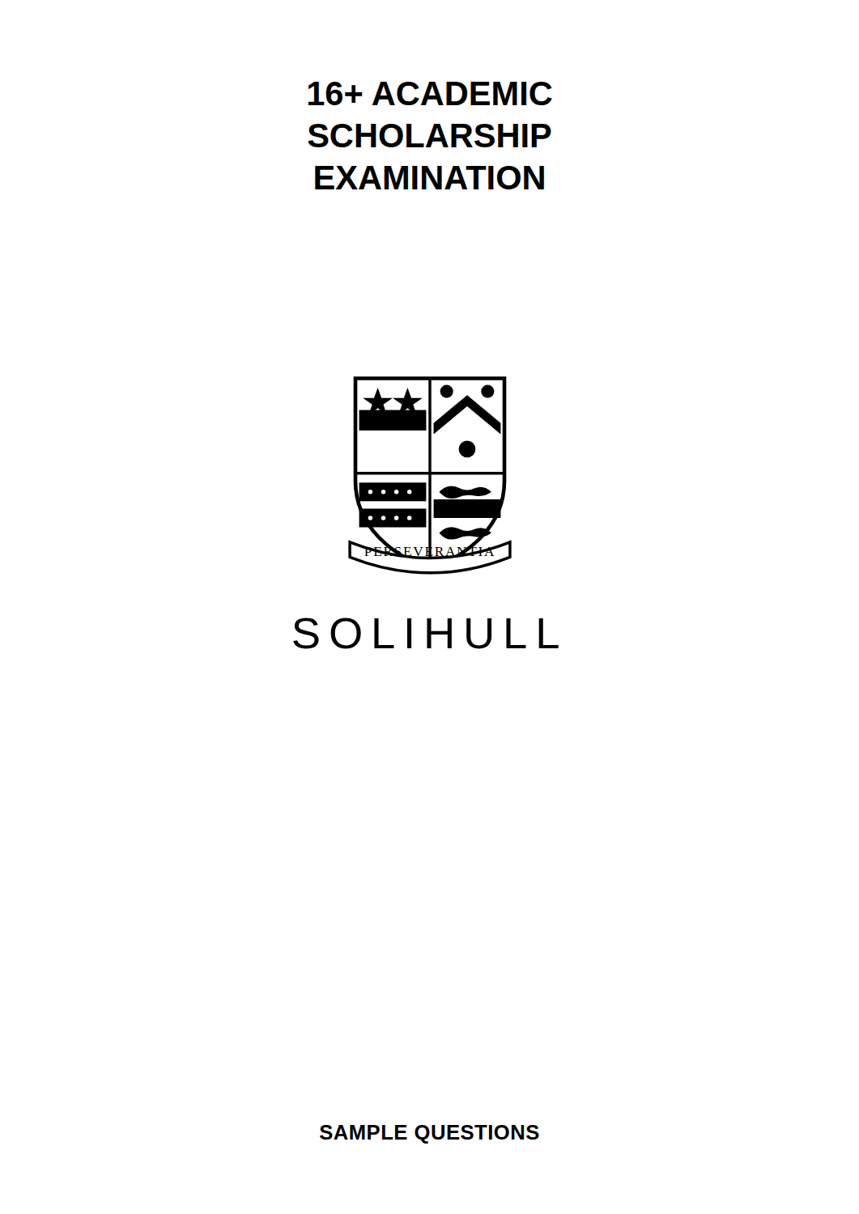16+ ACADEMIC SCHOLARSHIP EXAMINATION
PERSEVERANTIA
SOLIHULL
SAMPLE QUESTIONS